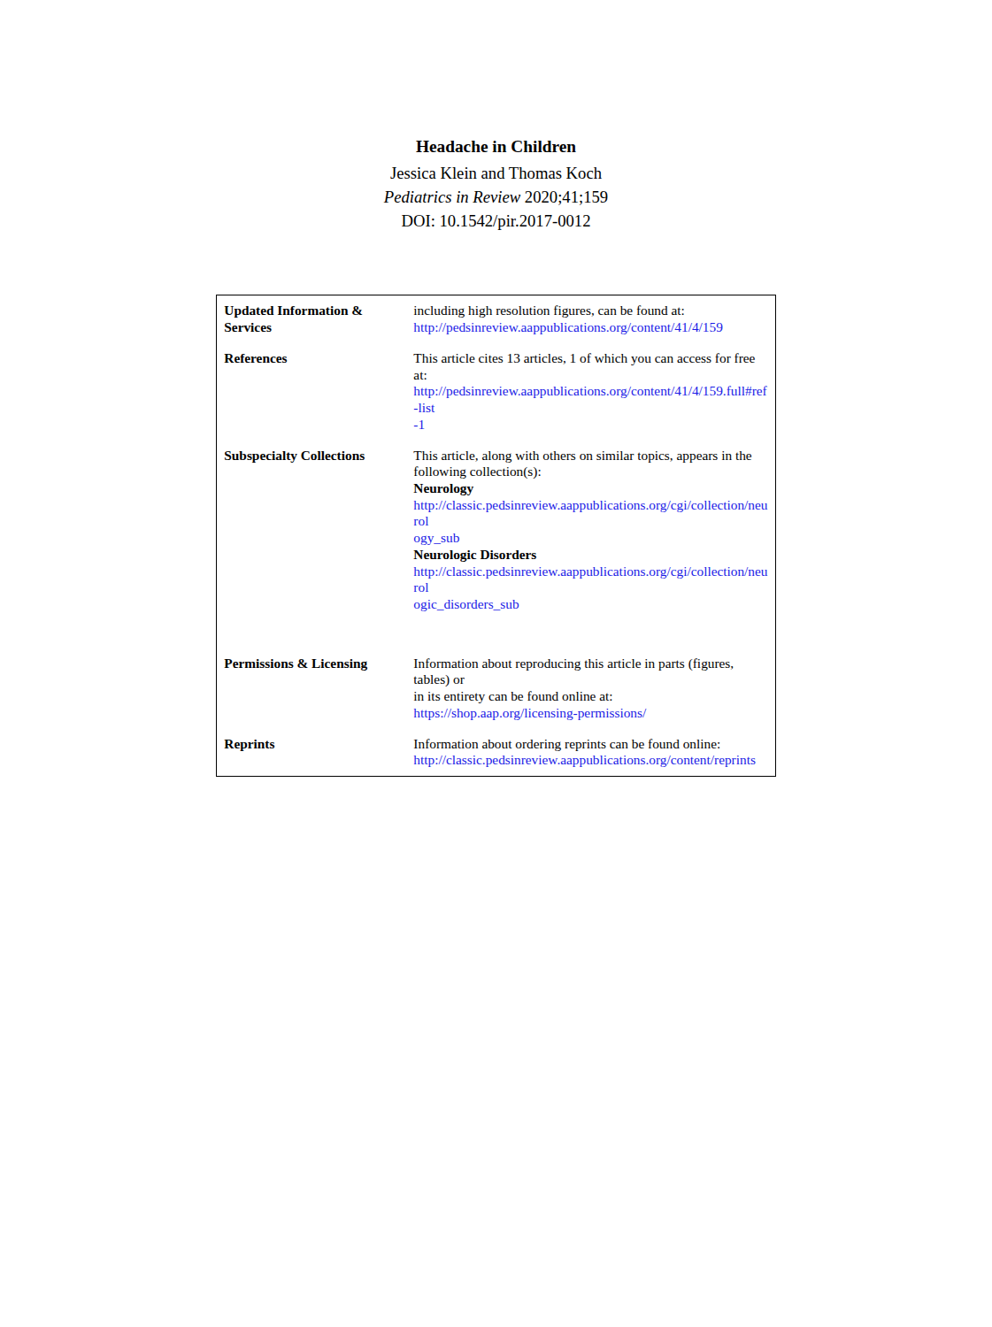Headache in Children
Jessica Klein and Thomas Koch
Pediatrics in Review 2020;41;159
DOI: 10.1542/pir.2017-0012
| Updated Information & Services | including high resolution figures, can be found at: http://pedsinreview.aappublications.org/content/41/4/159 |
| References | This article cites 13 articles, 1 of which you can access for free at: http://pedsinreview.aappublications.org/content/41/4/159.full#ref-list -1 |
| Subspecialty Collections | This article, along with others on similar topics, appears in the following collection(s): Neurology http://classic.pedsinreview.aappublications.org/cgi/collection/neurol ogy_sub Neurologic Disorders http://classic.pedsinreview.aappublications.org/cgi/collection/neurol ogic_disorders_sub |
| Permissions & Licensing | Information about reproducing this article in parts (figures, tables) or in its entirety can be found online at: https://shop.aap.org/licensing-permissions/ |
| Reprints | Information about ordering reprints can be found online: http://classic.pedsinreview.aappublications.org/content/reprints |